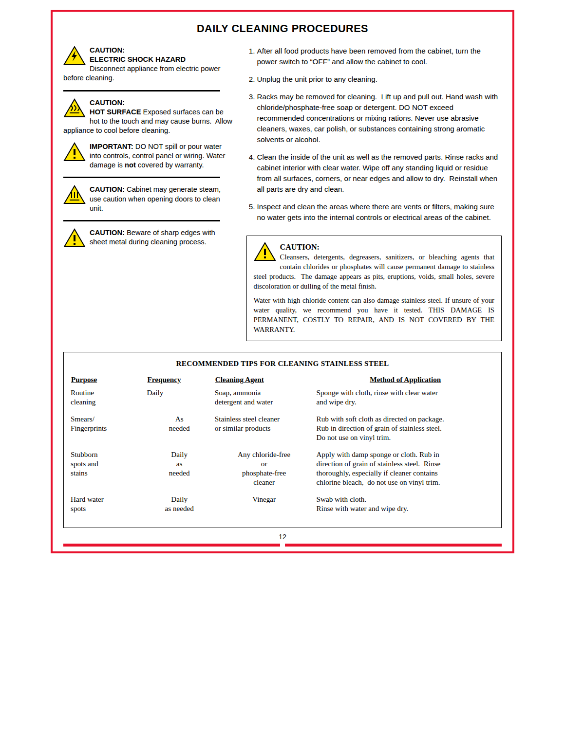DAILY CLEANING PROCEDURES
CAUTION:
ELECTRIC SHOCK HAZARD
Disconnect appliance from electric power before cleaning.
CAUTION:
HOT SURFACE Exposed surfaces can be hot to the touch and may cause burns. Allow appliance to cool before cleaning.
IMPORTANT: DO NOT spill or pour water into controls, control panel or wiring. Water damage is not covered by warranty.
CAUTION: Cabinet may generate steam, use caution when opening doors to clean unit.
CAUTION: Beware of sharp edges with sheet metal during cleaning process.
After all food products have been removed from the cabinet, turn the power switch to “OFF” and allow the cabinet to cool.
Unplug the unit prior to any cleaning.
Racks may be removed for cleaning. Lift up and pull out. Hand wash with chloride/phosphate-free soap or detergent. DO NOT exceed recommended concentrations or mixing rations. Never use abrasive cleaners, waxes, car polish, or substances containing strong aromatic solvents or alcohol.
Clean the inside of the unit as well as the removed parts. Rinse racks and cabinet interior with clear water. Wipe off any standing liquid or residue from all surfaces, corners, or near edges and allow to dry. Reinstall when all parts are dry and clean.
Inspect and clean the areas where there are vents or filters, making sure no water gets into the internal controls or electrical areas of the cabinet.
CAUTION:
Cleansers, detergents, degreasers, sanitizers, or bleaching agents that contain chlorides or phosphates will cause permanent damage to stainless steel products. The damage appears as pits, eruptions, voids, small holes, severe discoloration or dulling of the metal finish.
Water with high chloride content can also damage stainless steel. If unsure of your water quality, we recommend you have it tested. THIS DAMAGE IS PERMANENT, COSTLY TO REPAIR, AND IS NOT COVERED BY THE WARRANTY.
RECOMMENDED TIPS FOR CLEANING STAINLESS STEEL
| Purpose | Frequency | Cleaning Agent | Method of Application |
| --- | --- | --- | --- |
| Routine cleaning | Daily | Soap, ammonia detergent and water | Sponge with cloth, rinse with clear water and wipe dry. |
| Smears/ Fingerprints | As needed | Stainless steel cleaner or similar products | Rub with soft cloth as directed on package. Rub in direction of grain of stainless steel. Do not use on vinyl trim. |
| Stubborn spots and stains | Daily as needed | Any chloride-free or phosphate-free cleaner | Apply with damp sponge or cloth. Rub in direction of grain of stainless steel. Rinse thoroughly, especially if cleaner contains chlorine bleach, do not use on vinyl trim. |
| Hard water spots | Daily as needed | Vinegar | Swab with cloth. Rinse with water and wipe dry. |
12